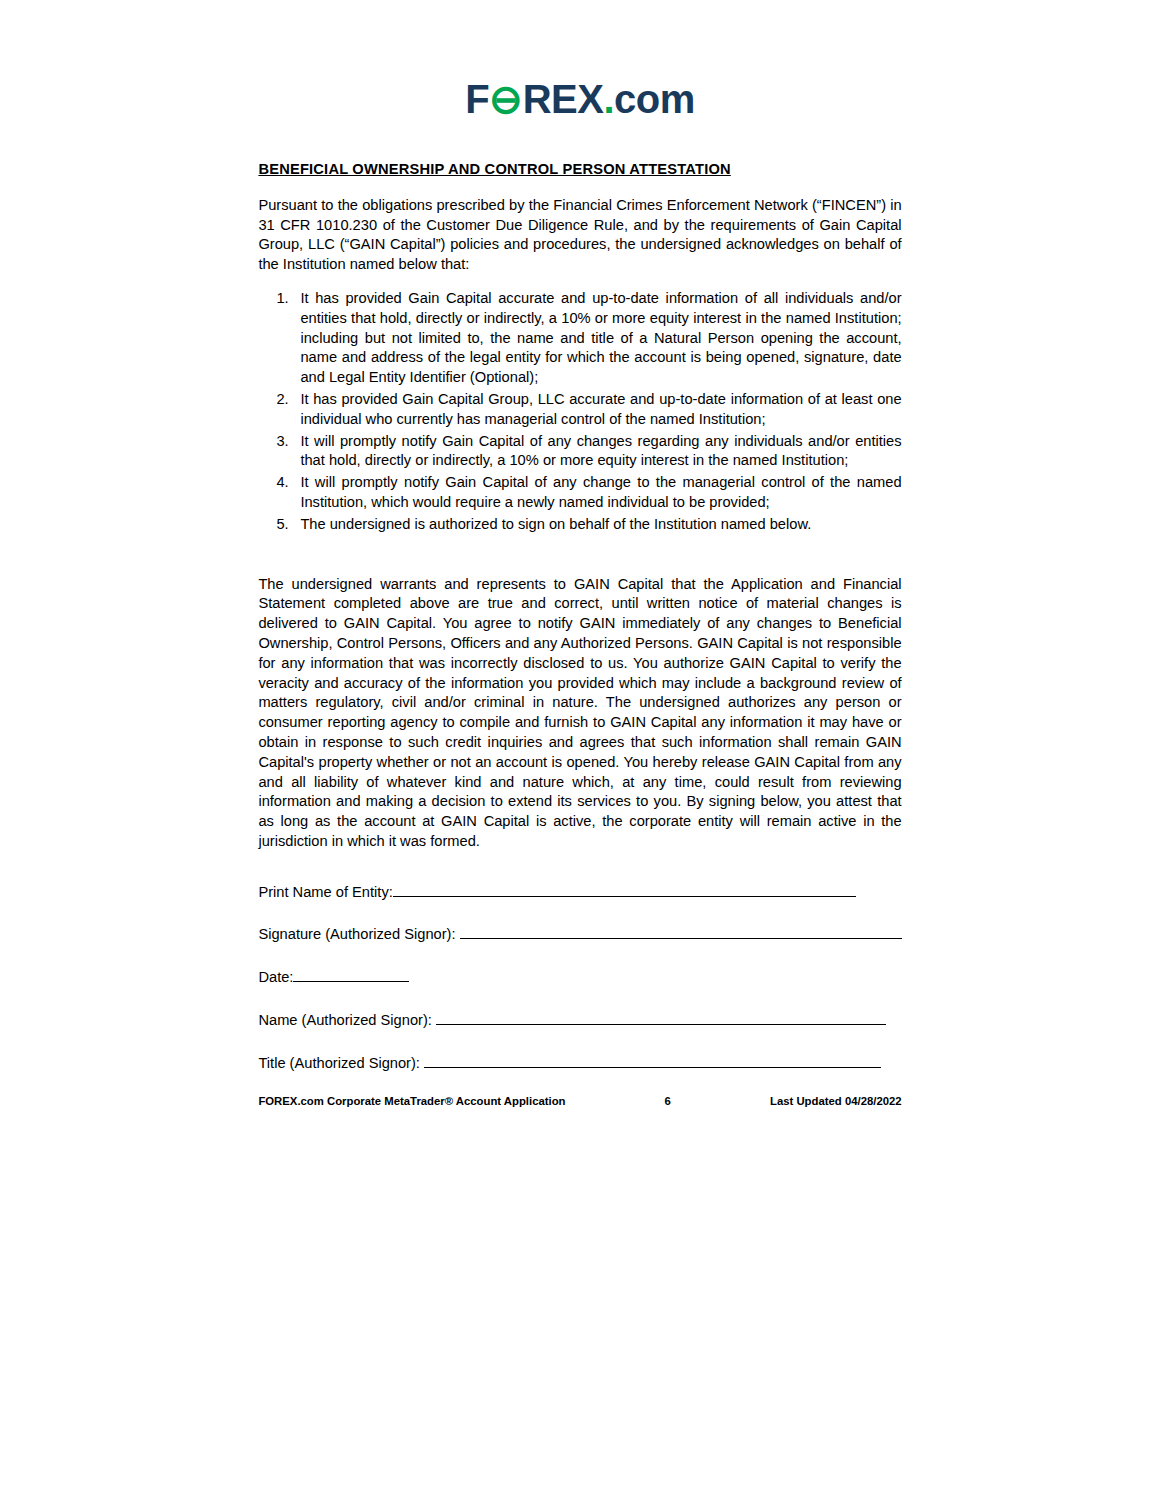F⊖REX. com
BENEFICIAL OWNERSHIP AND CONTROL PERSON ATTESTATION
Pursuant to the obligations prescribed by the Financial Crimes Enforcement Network (“FINCEN”) in 31 CFR 1010.230 of the Customer Due Diligence Rule, and by the requirements of Gain Capital Group, LLC (“GAIN Capital”) policies and procedures, the undersigned acknowledges on behalf of the Institution named below that:
It has provided Gain Capital accurate and up-to-date information of all individuals and/or entities that hold, directly or indirectly, a 10% or more equity interest in the named Institution; including but not limited to, the name and title of a Natural Person opening the account, name and address of the legal entity for which the account is being opened, signature, date and Legal Entity Identifier (Optional);
It has provided Gain Capital Group, LLC accurate and up-to-date information of at least one individual who currently has managerial control of the named Institution;
It will promptly notify Gain Capital of any changes regarding any individuals and/or entities that hold, directly or indirectly, a 10% or more equity interest in the named Institution;
It will promptly notify Gain Capital of any change to the managerial control of the named Institution, which would require a newly named individual to be provided;
The undersigned is authorized to sign on behalf of the Institution named below.
The undersigned warrants and represents to GAIN Capital that the Application and Financial Statement completed above are true and correct, until written notice of material changes is delivered to GAIN Capital. You agree to notify GAIN immediately of any changes to Beneficial Ownership, Control Persons, Officers and any Authorized Persons. GAIN Capital is not responsible for any information that was incorrectly disclosed to us. You authorize GAIN Capital to verify the veracity and accuracy of the information you provided which may include a background review of matters regulatory, civil and/or criminal in nature. The undersigned authorizes any person or consumer reporting agency to compile and furnish to GAIN Capital any information it may have or obtain in response to such credit inquiries and agrees that such information shall remain GAIN Capital's property whether or not an account is opened. You hereby release GAIN Capital from any and all liability of whatever kind and nature which, at any time, could result from reviewing information and making a decision to extend its services to you. By signing below, you attest that as long as the account at GAIN Capital is active, the corporate entity will remain active in the jurisdiction in which it was formed.
Print Name of Entity:
Signature (Authorized Signor):
Date:
Name (Authorized Signor):
Title (Authorized Signor):
FOREX.com Corporate MetaTrader® Account Application Last Updated 04/28/2022
6